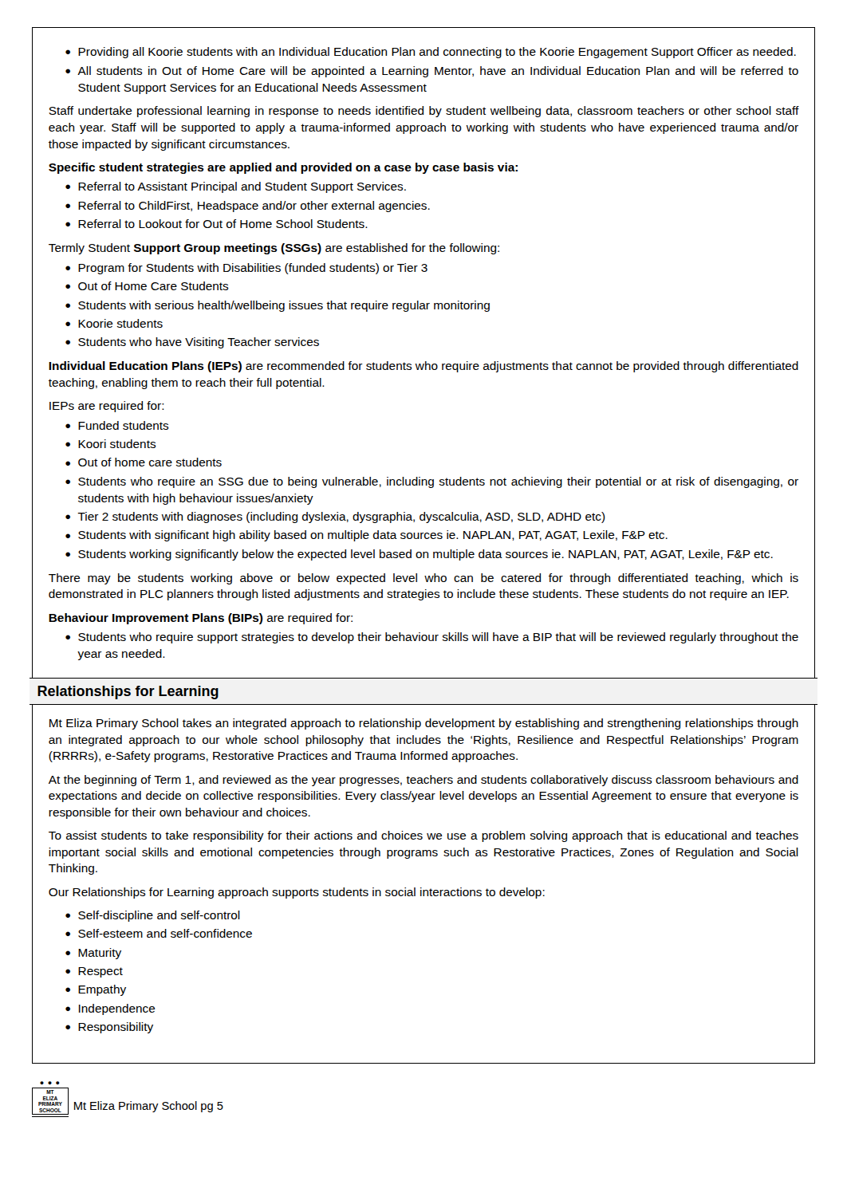Providing all Koorie students with an Individual Education Plan and connecting to the Koorie Engagement Support Officer as needed.
All students in Out of Home Care will be appointed a Learning Mentor, have an Individual Education Plan and will be referred to Student Support Services for an Educational Needs Assessment
Staff undertake professional learning in response to needs identified by student wellbeing data, classroom teachers or other school staff each year. Staff will be supported to apply a trauma-informed approach to working with students who have experienced trauma and/or those impacted by significant circumstances.
Specific student strategies are applied and provided on a case by case basis via:
Referral to Assistant Principal and Student Support Services.
Referral to ChildFirst, Headspace and/or other external agencies.
Referral to Lookout for Out of Home School Students.
Termly Student Support Group meetings (SSGs) are established for the following:
Program for Students with Disabilities (funded students) or Tier 3
Out of Home Care Students
Students with serious health/wellbeing issues that require regular monitoring
Koorie students
Students who have Visiting Teacher services
Individual Education Plans (IEPs) are recommended for students who require adjustments that cannot be provided through differentiated teaching, enabling them to reach their full potential.
IEPs are required for:
Funded students
Koori students
Out of home care students
Students who require an SSG due to being vulnerable, including students not achieving their potential or at risk of disengaging, or students with high behaviour issues/anxiety
Tier 2 students with diagnoses (including dyslexia, dysgraphia, dyscalculia, ASD, SLD, ADHD etc)
Students with significant high ability based on multiple data sources ie. NAPLAN, PAT, AGAT, Lexile, F&P etc.
Students working significantly below the expected level based on multiple data sources ie. NAPLAN, PAT, AGAT, Lexile, F&P etc.
There may be students working above or below expected level who can be catered for through differentiated teaching, which is demonstrated in PLC planners through listed adjustments and strategies to include these students. These students do not require an IEP.
Behaviour Improvement Plans (BIPs) are required for:
Students who require support strategies to develop their behaviour skills will have a BIP that will be reviewed regularly throughout the year as needed.
Relationships for Learning
Mt Eliza Primary School takes an integrated approach to relationship development by establishing and strengthening relationships through an integrated approach to our whole school philosophy that includes the ‘Rights, Resilience and Respectful Relationships’ Program (RRRRs), e-Safety programs, Restorative Practices and Trauma Informed approaches.
At the beginning of Term 1, and reviewed as the year progresses, teachers and students collaboratively discuss classroom behaviours and expectations and decide on collective responsibilities. Every class/year level develops an Essential Agreement to ensure that everyone is responsible for their own behaviour and choices.
To assist students to take responsibility for their actions and choices we use a problem solving approach that is educational and teaches important social skills and emotional competencies through programs such as Restorative Practices, Zones of Regulation and Social Thinking.
Our Relationships for Learning approach supports students in social interactions to develop:
Self-discipline and self-control
Self-esteem and self-confidence
Maturity
Respect
Empathy
Independence
Responsibility
● ● ●
MT
ELIZA
PRIMARY SCHOOL
Mt Eliza Primary School pg 5